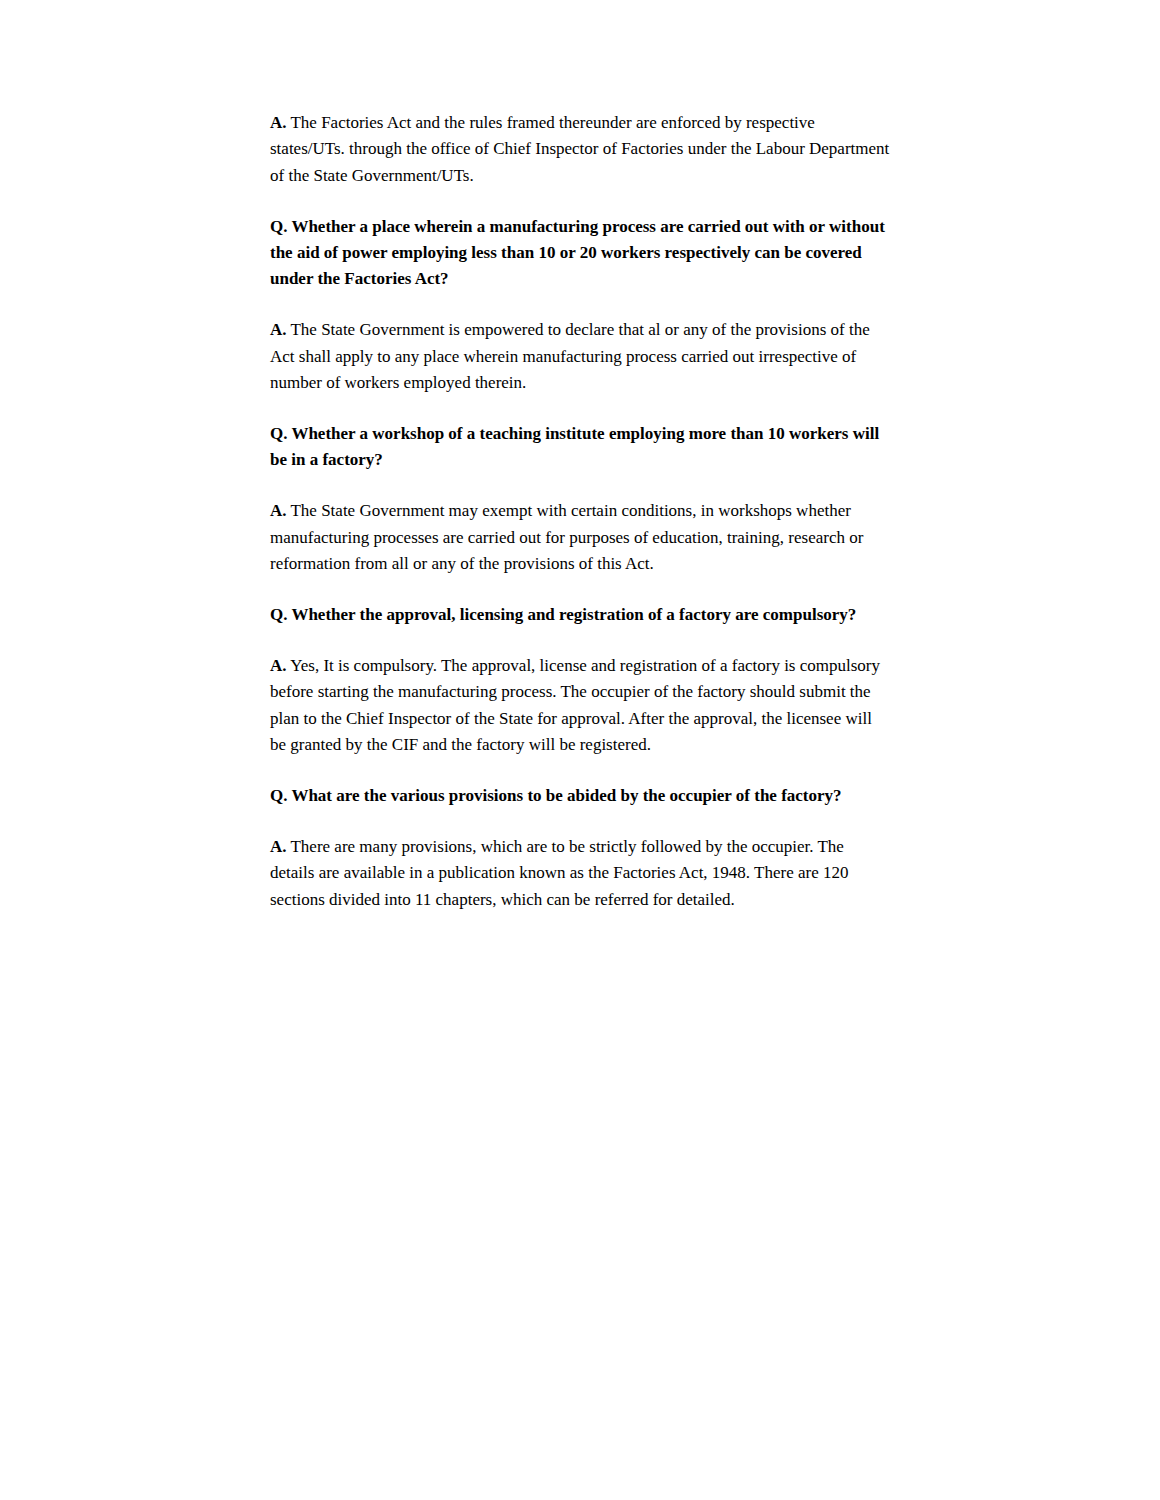A. The Factories Act and the rules framed thereunder are enforced by respective states/UTs. through the office of Chief Inspector of Factories under the Labour Department of the State Government/UTs.
Q. Whether a place wherein a manufacturing process are carried out with or without the aid of power employing less than 10 or 20 workers respectively can be covered under the Factories Act?
A. The State Government is empowered to declare that al or any of the provisions of the Act shall apply to any place wherein manufacturing process carried out irrespective of number of workers employed therein.
Q. Whether a workshop of a teaching institute employing more than 10 workers will be in a factory?
A. The State Government may exempt with certain conditions, in workshops whether manufacturing processes are carried out for purposes of education, training, research or reformation from all or any of the provisions of this Act.
Q. Whether the approval, licensing and registration of a factory are compulsory?
A. Yes, It is compulsory. The approval, license and registration of a factory is compulsory before starting the manufacturing process. The occupier of the factory should submit the plan to the Chief Inspector of the State for approval. After the approval, the licensee will be granted by the CIF and the factory will be registered.
Q. What are the various provisions to be abided by the occupier of the factory?
A. There are many provisions, which are to be strictly followed by the occupier. The details are available in a publication known as the Factories Act, 1948. There are 120 sections divided into 11 chapters, which can be referred for detailed.